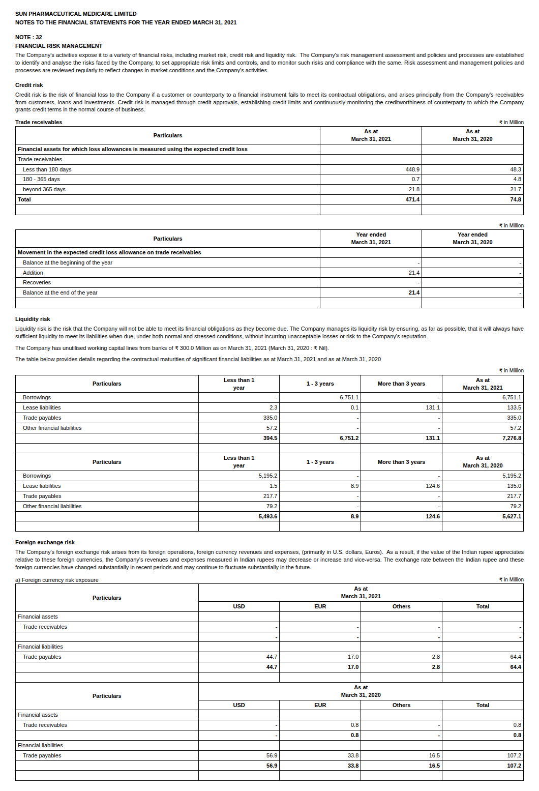SUN PHARMACEUTICAL MEDICARE LIMITED
NOTES TO THE FINANCIAL STATEMENTS FOR THE YEAR ENDED MARCH 31, 2021
NOTE : 32
FINANCIAL RISK MANAGEMENT
The Company's activities expose it to a variety of financial risks, including market risk, credit risk and liquidity risk. The Company's risk management assessment and policies and processes are established to identify and analyse the risks faced by the Company, to set appropriate risk limits and controls, and to monitor such risks and compliance with the same. Risk assessment and management policies and processes are reviewed regularly to reflect changes in market conditions and the Company's activities.
Credit risk
Credit risk is the risk of financial loss to the Company if a customer or counterparty to a financial instrument fails to meet its contractual obligations, and arises principally from the Company's receivables from customers, loans and investments. Credit risk is managed through credit approvals, establishing credit limits and continuously monitoring the creditworthiness of counterparty to which the Company grants credit terms in the normal course of business.
Trade receivables ₹ in Million
| Particulars | As at March 31, 2021 | As at March 31, 2020 |
| --- | --- | --- |
| Financial assets for which loss allowances is measured using the expected credit loss | | |
| Trade receivables | | |
| Less than 180 days | 448.9 | 48.3 |
| 180 - 365 days | 0.7 | 4.8 |
| beyond 365 days | 21.8 | 21.7 |
| Total | 471.4 | 74.8 |
₹ in Million
| Particulars | Year ended March 31, 2021 | Year ended March 31, 2020 |
| --- | --- | --- |
| Movement in the expected credit loss allowance on trade receivables | | |
| Balance at the beginning of the year | - | - |
| Addition | 21.4 | - |
| Recoveries | - | - |
| Balance at the end of the year | 21.4 | - |
Liquidity risk
Liquidity risk is the risk that the Company will not be able to meet its financial obligations as they become due. The Company manages its liquidity risk by ensuring, as far as possible, that it will always have sufficient liquidity to meet its liabilities when due, under both normal and stressed conditions, without incurring unacceptable losses or risk to the Company's reputation.
The Company has unutilised working capital lines from banks of ₹ 300.0 Million as on March 31, 2021 (March 31, 2020 : ₹ Nil).
The table below provides details regarding the contractual maturities of significant financial liabilities as at March 31, 2021 and as at March 31, 2020
₹ in Million
| Particulars | Less than 1 year | 1 - 3 years | More than 3 years | As at March 31, 2021 |
| --- | --- | --- | --- | --- |
| Borrowings | - | 6,751.1 | - | 6,751.1 |
| Lease liabilities | 2.3 | 0.1 | 131.1 | 133.5 |
| Trade payables | 335.0 | - | - | 335.0 |
| Other financial liabilities | 57.2 | - | - | 57.2 |
| | 394.5 | 6,751.2 | 131.1 | 7,276.8 |
| Particulars | Less than 1 year | 1 - 3 years | More than 3 years | As at March 31, 2020 |
| Borrowings | 5,195.2 | - | - | 5,195.2 |
| Lease liabilities | 1.5 | 8.9 | 124.6 | 135.0 |
| Trade payables | 217.7 | - | - | 217.7 |
| Other financial liabilities | 79.2 | - | - | 79.2 |
| | 5,493.6 | 8.9 | 124.6 | 5,627.1 |
Foreign exchange risk
The Company's foreign exchange risk arises from its foreign operations, foreign currency revenues and expenses, (primarily in U.S. dollars, Euros). As a result, if the value of the Indian rupee appreciates relative to these foreign currencies, the Company's revenues and expenses measured in Indian rupees may decrease or increase and vice-versa. The exchange rate between the Indian rupee and these foreign currencies have changed substantially in recent periods and may continue to fluctuate substantially in the future.
a) Foreign currency risk exposure ₹ in Million
| Particulars | As at March 31, 2021 |
| --- | --- |
| USD | EUR | Others | Total |
| Financial assets | | | | |
| Trade receivables | - | - | - | - |
| | - | - | - | - |
| Financial liabilities | | | | |
| Trade payables | 44.7 | 17.0 | 2.8 | 64.4 |
| | 44.7 | 17.0 | 2.8 | 64.4 |
| Particulars | As at March 31, 2020 |
| USD | EUR | Others | Total |
| Financial assets | | | | |
| Trade receivables | - | 0.8 | - | 0.8 |
| | - | 0.8 | - | 0.8 |
| Financial liabilities | | | | |
| Trade payables | 56.9 | 33.8 | 16.5 | 107.2 |
| | 56.9 | 33.8 | 16.5 | 107.2 |